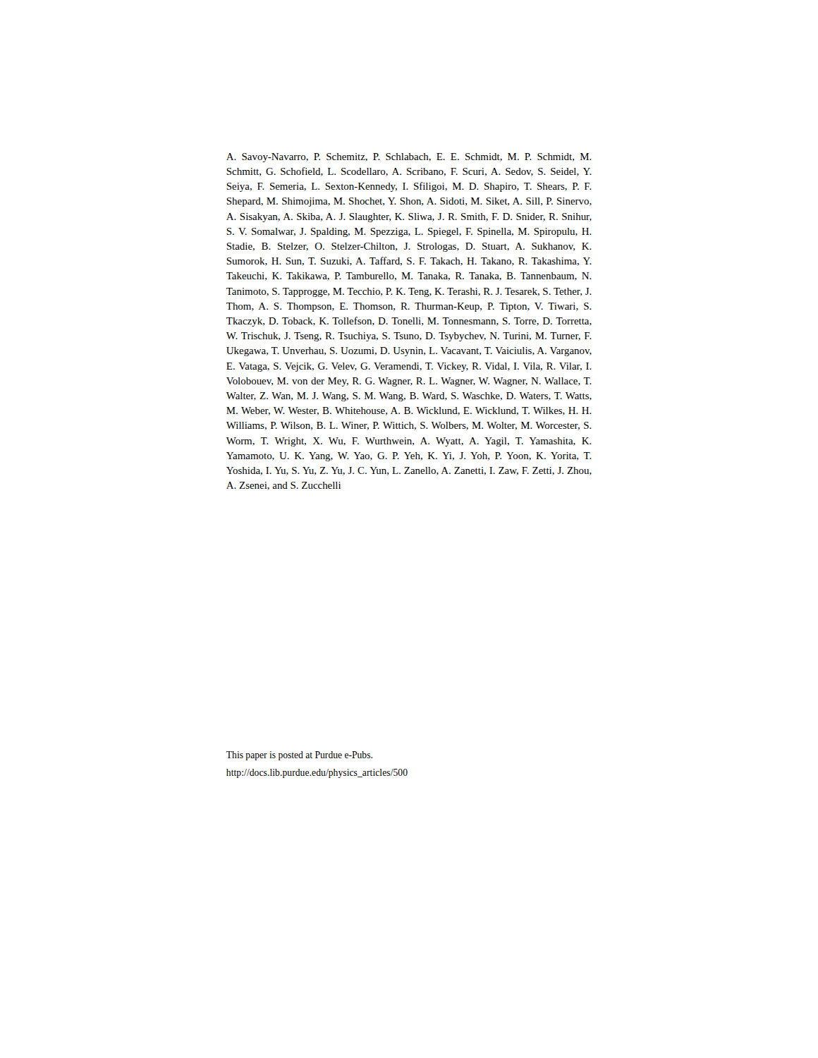A. Savoy-Navarro, P. Schemitz, P. Schlabach, E. E. Schmidt, M. P. Schmidt, M. Schmitt, G. Schofield, L. Scodellaro, A. Scribano, F. Scuri, A. Sedov, S. Seidel, Y. Seiya, F. Semeria, L. Sexton-Kennedy, I. Sfiligoi, M. D. Shapiro, T. Shears, P. F. Shepard, M. Shimojima, M. Shochet, Y. Shon, A. Sidoti, M. Siket, A. Sill, P. Sinervo, A. Sisakyan, A. Skiba, A. J. Slaughter, K. Sliwa, J. R. Smith, F. D. Snider, R. Snihur, S. V. Somalwar, J. Spalding, M. Spezziga, L. Spiegel, F. Spinella, M. Spiropulu, H. Stadie, B. Stelzer, O. Stelzer-Chilton, J. Strologas, D. Stuart, A. Sukhanov, K. Sumorok, H. Sun, T. Suzuki, A. Taffard, S. F. Takach, H. Takano, R. Takashima, Y. Takeuchi, K. Takikawa, P. Tamburello, M. Tanaka, R. Tanaka, B. Tannenbaum, N. Tanimoto, S. Tapprogge, M. Tecchio, P. K. Teng, K. Terashi, R. J. Tesarek, S. Tether, J. Thom, A. S. Thompson, E. Thomson, R. Thurman-Keup, P. Tipton, V. Tiwari, S. Tkaczyk, D. Toback, K. Tollefson, D. Tonelli, M. Tonnesmann, S. Torre, D. Torretta, W. Trischuk, J. Tseng, R. Tsuchiya, S. Tsuno, D. Tsybychev, N. Turini, M. Turner, F. Ukegawa, T. Unverhau, S. Uozumi, D. Usynin, L. Vacavant, T. Vaiciulis, A. Varganov, E. Vataga, S. Vejcik, G. Velev, G. Veramendi, T. Vickey, R. Vidal, I. Vila, R. Vilar, I. Volobouev, M. von der Mey, R. G. Wagner, R. L. Wagner, W. Wagner, N. Wallace, T. Walter, Z. Wan, M. J. Wang, S. M. Wang, B. Ward, S. Waschke, D. Waters, T. Watts, M. Weber, W. Wester, B. Whitehouse, A. B. Wicklund, E. Wicklund, T. Wilkes, H. H. Williams, P. Wilson, B. L. Winer, P. Wittich, S. Wolbers, M. Wolter, M. Worcester, S. Worm, T. Wright, X. Wu, F. Wurthwein, A. Wyatt, A. Yagil, T. Yamashita, K. Yamamoto, U. K. Yang, W. Yao, G. P. Yeh, K. Yi, J. Yoh, P. Yoon, K. Yorita, T. Yoshida, I. Yu, S. Yu, Z. Yu, J. C. Yun, L. Zanello, A. Zanetti, I. Zaw, F. Zetti, J. Zhou, A. Zsenei, and S. Zucchelli
This paper is posted at Purdue e-Pubs.
http://docs.lib.purdue.edu/physics_articles/500